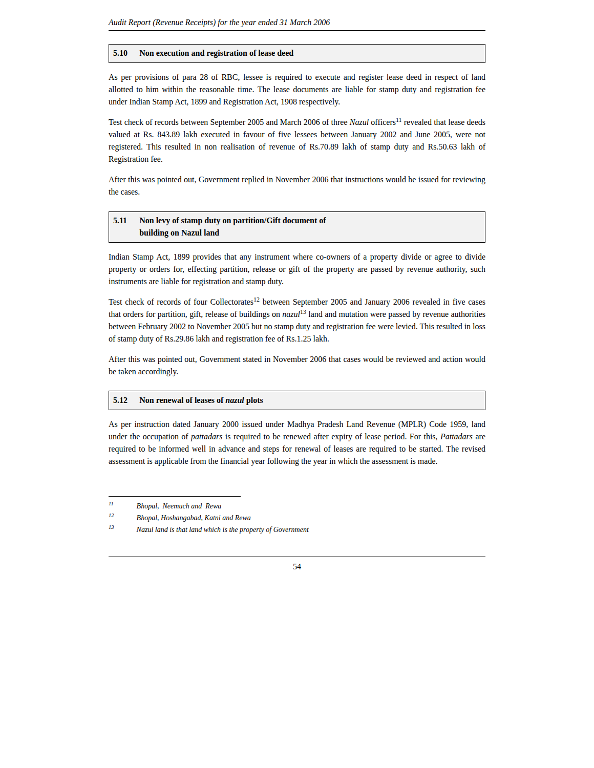Audit Report (Revenue Receipts) for the year ended 31 March 2006
5.10 Non execution and registration of lease deed
As per provisions of para 28 of RBC, lessee is required to execute and register lease deed in respect of land allotted to him within the reasonable time. The lease documents are liable for stamp duty and registration fee under Indian Stamp Act, 1899 and Registration Act, 1908 respectively.
Test check of records between September 2005 and March 2006 of three Nazul officers11 revealed that lease deeds valued at Rs. 843.89 lakh executed in favour of five lessees between January 2002 and June 2005, were not registered. This resulted in non realisation of revenue of Rs.70.89 lakh of stamp duty and Rs.50.63 lakh of Registration fee.
After this was pointed out, Government replied in November 2006 that instructions would be issued for reviewing the cases.
5.11 Non levy of stamp duty on partition/Gift document ofbuilding on Nazul land
Indian Stamp Act, 1899 provides that any instrument where co-owners of a property divide or agree to divide property or orders for, effecting partition, release or gift of the property are passed by revenue authority, such instruments are liable for registration and stamp duty.
Test check of records of four Collectorates12 between September 2005 and January 2006 revealed in five cases that orders for partition, gift, release of buildings on nazul13 land and mutation were passed by revenue authorities between February 2002 to November 2005 but no stamp duty and registration fee were levied. This resulted in loss of stamp duty of Rs.29.86 lakh and registration fee of Rs.1.25 lakh.
After this was pointed out, Government stated in November 2006 that cases would be reviewed and action would be taken accordingly.
5.12 Non renewal of leases of nazul plots
As per instruction dated January 2000 issued under Madhya Pradesh Land Revenue (MPLR) Code 1959, land under the occupation of pattadars is required to be renewed after expiry of lease period. For this, Pattadars are required to be informed well in advance and steps for renewal of leases are required to be started. The revised assessment is applicable from the financial year following the year in which the assessment is made.
| 11 | Bhopal, Neemuch and Rewa |
| 12 | Bhopal, Hoshangabad, Katni and Rewa |
| 13 | Nazul land is that land which is the property of Government |
54